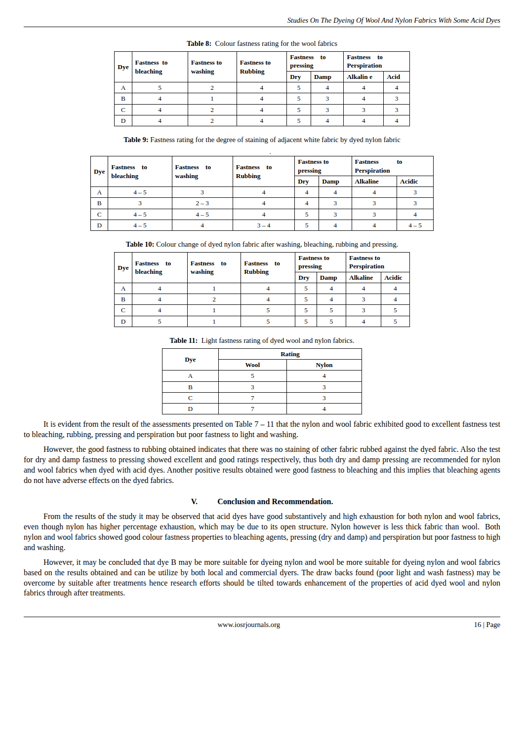Studies On The Dyeing Of Wool And Nylon Fabrics With Some Acid Dyes
Table 8: Colour fastness rating for the wool fabrics
| Dye | Fastness to bleaching | Fastness to washing | Fastness to Rubbing | Fastness to pressing | Fastness to Perspiration |
| --- | --- | --- | --- | --- | --- |
| Dry | Damp | Alkalin e | Acid |
| A | 5 | 2 | 4 | 5 | 4 | 4 | 4 |
| B | 4 | 1 | 4 | 5 | 3 | 4 | 3 |
| C | 4 | 2 | 4 | 5 | 3 | 3 | 3 |
| D | 4 | 2 | 4 | 5 | 4 | 4 | 4 |
Table 9: Fastness rating for the degree of staining of adjacent white fabric by dyed nylon fabric
.
| Dye | Fastness to bleaching | Fastness to washing | Fastness to Rubbing | Fastness to pressing | Fastness to Perspiration |
| --- | --- | --- | --- | --- | --- |
| Dry | Damp | Alkaline | Acidic |
| A | 4 – 5 | 3 | 4 | 4 | 4 | 4 | 3 |
| B | 3 | 2 – 3 | 4 | 4 | 3 | 3 | 3 |
| C | 4 – 5 | 4 – 5 | 4 | 5 | 3 | 3 | 4 |
| D | 4 – 5 | 4 | 3 – 4 | 5 | 4 | 4 | 4 – 5 |
Table 10: Colour change of dyed nylon fabric after washing, bleaching, rubbing and pressing.
| Dye | Fastness to bleaching | Fastness to washing | Fastness to Rubbing | Fastness to pressing | Fastness to Perspiration |
| --- | --- | --- | --- | --- | --- |
| Dry | Damp | Alkaline | Acidic |
| A | 4 | 1 | 4 | 5 | 4 | 4 | 4 |
| B | 4 | 2 | 4 | 5 | 4 | 3 | 4 |
| C | 4 | 1 | 5 | 5 | 5 | 3 | 5 |
| D | 5 | 1 | 5 | 5 | 5 | 4 | 5 |
Table 11: Light fastness rating of dyed wool and nylon fabrics.
| Dye | Rating |
| --- | --- |
| Wool | Nylon |
| A | 5 | 4 |
| B | 3 | 3 |
| C | 7 | 3 |
| D | 7 | 4 |
It is evident from the result of the assessments presented on Table 7 – 11 that the nylon and wool fabric exhibited good to excellent fastness test to bleaching, rubbing, pressing and perspiration but poor fastness to light and washing.
However, the good fastness to rubbing obtained indicates that there was no staining of other fabric rubbed against the dyed fabric. Also the test for dry and damp fastness to pressing showed excellent and good ratings respectively, thus both dry and damp pressing are recommended for nylon and wool fabrics when dyed with acid dyes. Another positive results obtained were good fastness to bleaching and this implies that bleaching agents do not have adverse effects on the dyed fabrics.
V. Conclusion and Recommendation.
From the results of the study it may be observed that acid dyes have good substantively and high exhaustion for both nylon and wool fabrics, even though nylon has higher percentage exhaustion, which may be due to its open structure. Nylon however is less thick fabric than wool. Both nylon and wool fabrics showed good colour fastness properties to bleaching agents, pressing (dry and damp) and perspiration but poor fastness to high and washing.
However, it may be concluded that dye B may be more suitable for dyeing nylon and wool be more suitable for dyeing nylon and wool fabrics based on the results obtained and can be utilize by both local and commercial dyers. The draw backs found (poor light and wash fastness) may be overcome by suitable after treatments hence research efforts should be tilted towards enhancement of the properties of acid dyed wool and nylon fabrics through after treatments.
www.iosrjournals.org 16 | Page